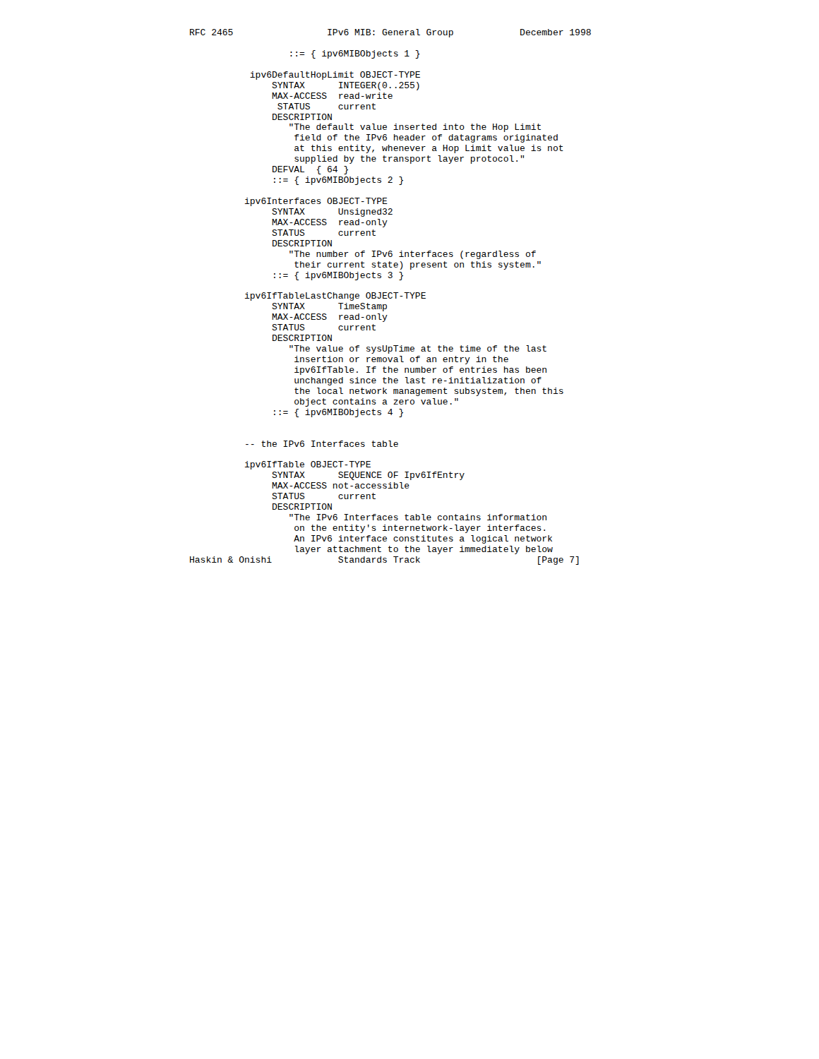RFC 2465                 IPv6 MIB: General Group            December 1998
                  ::= { ipv6MIBObjects 1 }

           ipv6DefaultHopLimit OBJECT-TYPE
               SYNTAX      INTEGER(0..255)
               MAX-ACCESS  read-write
                STATUS     current
               DESCRIPTION
                  "The default value inserted into the Hop Limit
                   field of the IPv6 header of datagrams originated
                   at this entity, whenever a Hop Limit value is not
                   supplied by the transport layer protocol."
               DEFVAL  { 64 }
               ::= { ipv6MIBObjects 2 }

          ipv6Interfaces OBJECT-TYPE
               SYNTAX      Unsigned32
               MAX-ACCESS  read-only
               STATUS      current
               DESCRIPTION
                  "The number of IPv6 interfaces (regardless of
                   their current state) present on this system."
               ::= { ipv6MIBObjects 3 }

          ipv6IfTableLastChange OBJECT-TYPE
               SYNTAX      TimeStamp
               MAX-ACCESS  read-only
               STATUS      current
               DESCRIPTION
                  "The value of sysUpTime at the time of the last
                   insertion or removal of an entry in the
                   ipv6IfTable. If the number of entries has been
                   unchanged since the last re-initialization of
                   the local network management subsystem, then this
                   object contains a zero value."
               ::= { ipv6MIBObjects 4 }


          -- the IPv6 Interfaces table

          ipv6IfTable OBJECT-TYPE
               SYNTAX      SEQUENCE OF Ipv6IfEntry
               MAX-ACCESS not-accessible
               STATUS      current
               DESCRIPTION
                  "The IPv6 Interfaces table contains information
                   on the entity's internetwork-layer interfaces.
                   An IPv6 interface constitutes a logical network
                   layer attachment to the layer immediately below
Haskin & Onishi            Standards Track                     [Page 7]